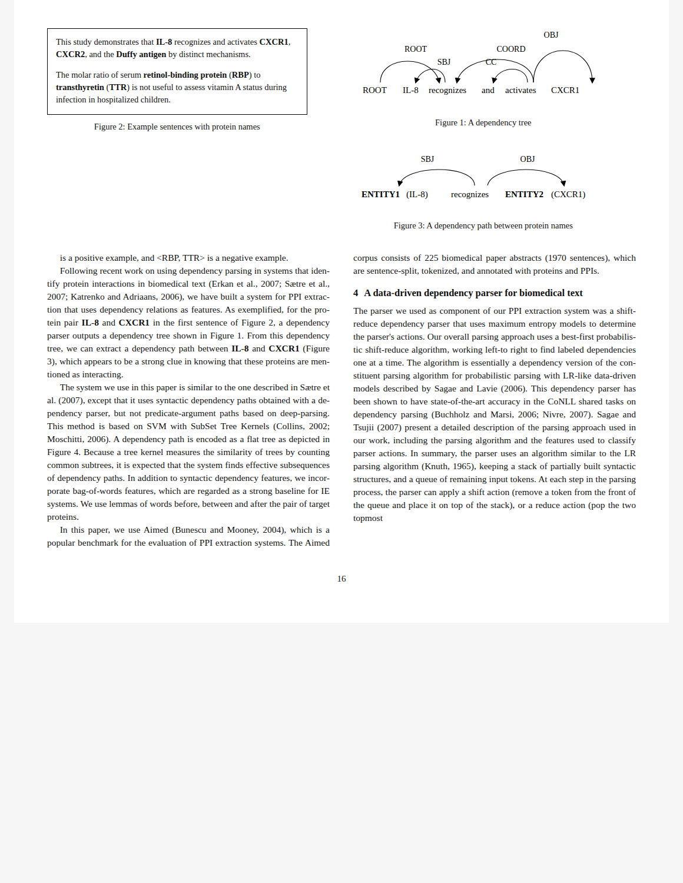This study demonstrates that IL-8 recognizes and activates CXCR1, CXCR2, and the Duffy antigen by distinct mechanisms.
The molar ratio of serum retinol-binding protein (RBP) to transthyretin (TTR) is not useful to assess vitamin A status during infection in hospitalized children.
Figure 2: Example sentences with protein names
OBJ ROOT COORD SBJ CC ROOT IL-8 recognizes and activates CXCR1
Figure 1: A dependency tree
SBJ OBJ ENTITY1 (IL-8) recognizes ENTITY2 (CXCR1)
Figure 3: A dependency path between protein names
is a positive example, and <RBP, TTR> is a negative example.
Following recent work on using dependency parsing in systems that identify protein interactions in biomedical text (Erkan et al., 2007; Sætre et al., 2007; Katrenko and Adriaans, 2006), we have built a system for PPI extraction that uses dependency relations as features. As exemplified, for the protein pair IL-8 and CXCR1 in the first sentence of Figure 2, a dependency parser outputs a dependency tree shown in Figure 1. From this dependency tree, we can extract a dependency path between IL-8 and CXCR1 (Figure 3), which appears to be a strong clue in knowing that these proteins are mentioned as interacting.
The system we use in this paper is similar to the one described in Sætre et al. (2007), except that it uses syntactic dependency paths obtained with a dependency parser, but not predicate-argument paths based on deep-parsing. This method is based on SVM with SubSet Tree Kernels (Collins, 2002; Moschitti, 2006). A dependency path is encoded as a flat tree as depicted in Figure 4. Because a tree kernel measures the similarity of trees by counting common subtrees, it is expected that the system finds effective subsequences of dependency paths. In addition to syntactic dependency features, we incorporate bag-of-words features, which are regarded as a strong baseline for IE systems. We use lemmas of words before, between and after the pair of target proteins.
In this paper, we use Aimed (Bunescu and Mooney, 2004), which is a popular benchmark for the evaluation of PPI extraction systems. The Aimed corpus consists of 225 biomedical paper abstracts (1970 sentences), which are sentence-split, tokenized, and annotated with proteins and PPIs.
4 A data-driven dependency parser for biomedical text
The parser we used as component of our PPI extraction system was a shift-reduce dependency parser that uses maximum entropy models to determine the parser's actions. Our overall parsing approach uses a best-first probabilistic shift-reduce algorithm, working left-to right to find labeled dependencies one at a time. The algorithm is essentially a dependency version of the constituent parsing algorithm for probabilistic parsing with LR-like data-driven models described by Sagae and Lavie (2006). This dependency parser has been shown to have state-of-the-art accuracy in the CoNLL shared tasks on dependency parsing (Buchholz and Marsi, 2006; Nivre, 2007). Sagae and Tsujii (2007) present a detailed description of the parsing approach used in our work, including the parsing algorithm and the features used to classify parser actions. In summary, the parser uses an algorithm similar to the LR parsing algorithm (Knuth, 1965), keeping a stack of partially built syntactic structures, and a queue of remaining input tokens. At each step in the parsing process, the parser can apply a shift action (remove a token from the front of the queue and place it on top of the stack), or a reduce action (pop the two topmost
16